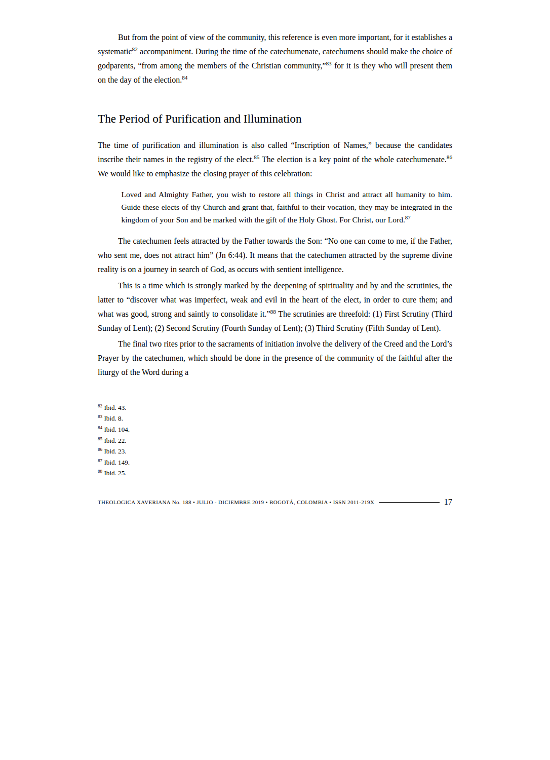But from the point of view of the community, this reference is even more important, for it establishes a systematic82 accompaniment. During the time of the catechumenate, catechumens should make the choice of godparents, “from among the members of the Christian community,”83 for it is they who will present them on the day of the election.84
The Period of Purification and Illumination
The time of purification and illumination is also called “Inscription of Names,” because the candidates inscribe their names in the registry of the elect.85 The election is a key point of the whole catechumenate.86 We would like to emphasize the closing prayer of this celebration:
Loved and Almighty Father, you wish to restore all things in Christ and attract all humanity to him. Guide these elects of thy Church and grant that, faithful to their vocation, they may be integrated in the kingdom of your Son and be marked with the gift of the Holy Ghost. For Christ, our Lord.87
The catechumen feels attracted by the Father towards the Son: “No one can come to me, if the Father, who sent me, does not attract him” (Jn 6:44). It means that the catechumen attracted by the supreme divine reality is on a journey in search of God, as occurs with sentient intelligence.
This is a time which is strongly marked by the deepening of spirituality and by and the scrutinies, the latter to “discover what was imperfect, weak and evil in the heart of the elect, in order to cure them; and what was good, strong and saintly to consolidate it.”88 The scrutinies are threefold: (1) First Scrutiny (Third Sunday of Lent); (2) Second Scrutiny (Fourth Sunday of Lent); (3) Third Scrutiny (Fifth Sunday of Lent).
The final two rites prior to the sacraments of initiation involve the delivery of the Creed and the Lord’s Prayer by the catechumen, which should be done in the presence of the community of the faithful after the liturgy of the Word during a
82 Ibid. 43.
83 Ibid. 8.
84 Ibid. 104.
85 Ibid. 22.
86 Ibid. 23.
87 Ibid. 149.
88 Ibid. 25.
THEOLOGICA XAVERIANA No. 188 • JULIO - DICIEMBRE 2019 • BOGOTÁ, COLOMBIA • ISSN 2011-219X 17